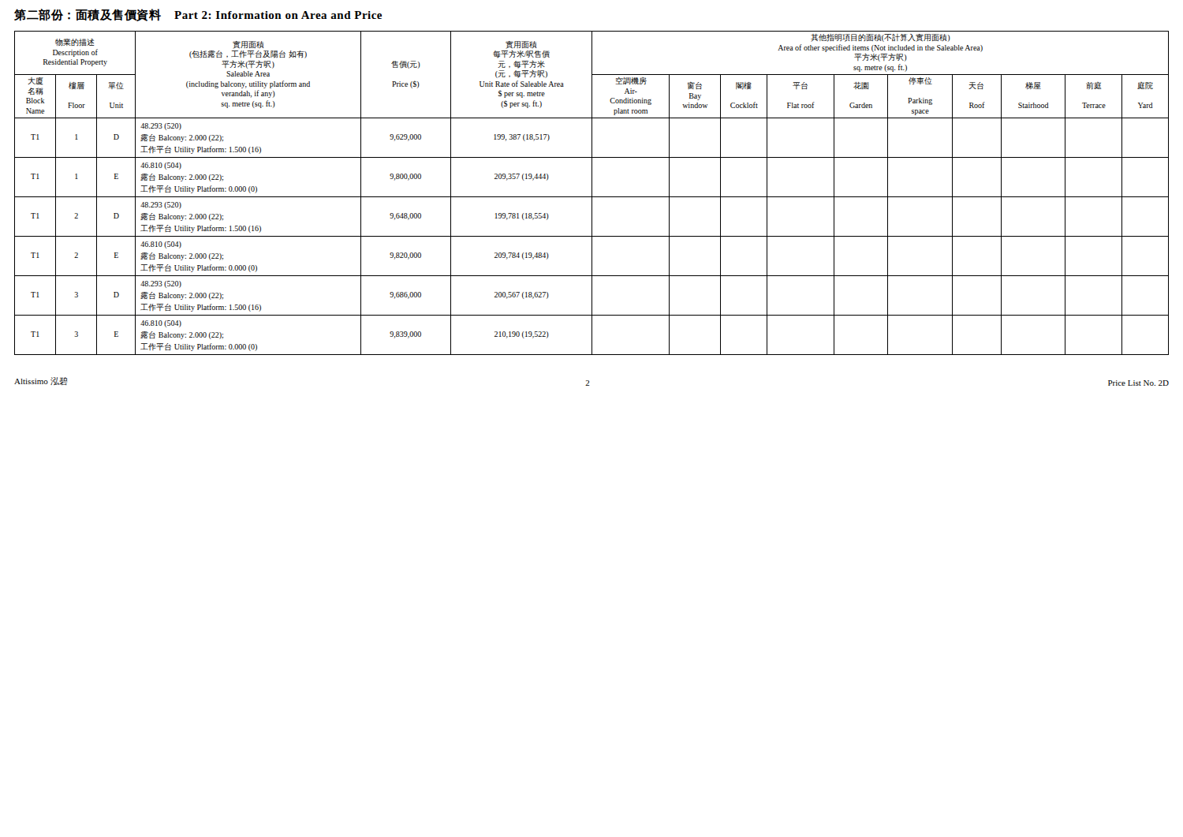第二部份：面積及售價資料 Part 2: Information on Area and Price
| 物業的描述 Description of Residential Property | 實用面積 (包括露台，工作平台及陽台 如有) 平方米(平方呎) Saleable Area (including balcony, utility platform and verandah, if any) sq. metre (sq. ft.) | 售價(元) Price ($) | 實用面積 每平方米/呎售價 元，每平方米 (元，每平方呎) Unit Rate of Saleable Area $ per sq. metre ($ per sq. ft.) | 其他指明項目的面積(不計算入實用面積) Area of other specified items (Not included in the Saleable Area) 平方米(平方呎) sq. metre (sq. ft.) |
| --- | --- | --- | --- | --- |
| 大廈 名稱 Block Name | 樓層 Floor | 單位 Unit | 空調機房 Air- Conditioning plant room | 窗台 Bay window | 閣樓 Cockloft | 平台 Flat roof | 花園 Garden | 停車位 Parking space | 天台 Roof | 梯屋 Stairhood | 前庭 Terrace | 庭院 Yard |
| T1 | 1 | D | 48.293 (520) 露台 Balcony: 2.000 (22); 工作平台 Utility Platform: 1.500 (16) | 9,629,000 | 199, 387 (18,517) | | | | | | | | | | |
| T1 | 1 | E | 46.810 (504) 露台 Balcony: 2.000 (22); 工作平台 Utility Platform: 0.000 (0) | 9,800,000 | 209,357 (19,444) | | | | | | | | | | |
| T1 | 2 | D | 48.293 (520) 露台 Balcony: 2.000 (22); 工作平台 Utility Platform: 1.500 (16) | 9,648,000 | 199,781 (18,554) | | | | | | | | | | |
| T1 | 2 | E | 46.810 (504) 露台 Balcony: 2.000 (22); 工作平台 Utility Platform: 0.000 (0) | 9,820,000 | 209,784 (19,484) | | | | | | | | | | |
| T1 | 3 | D | 48.293 (520) 露台 Balcony: 2.000 (22); 工作平台 Utility Platform: 1.500 (16) | 9,686,000 | 200,567 (18,627) | | | | | | | | | | |
| T1 | 3 | E | 46.810 (504) 露台 Balcony: 2.000 (22); 工作平台 Utility Platform: 0.000 (0) | 9,839,000 | 210,190 (19,522) | | | | | | | | | | |
Altissimo 泓碧
2
Price List No. 2D